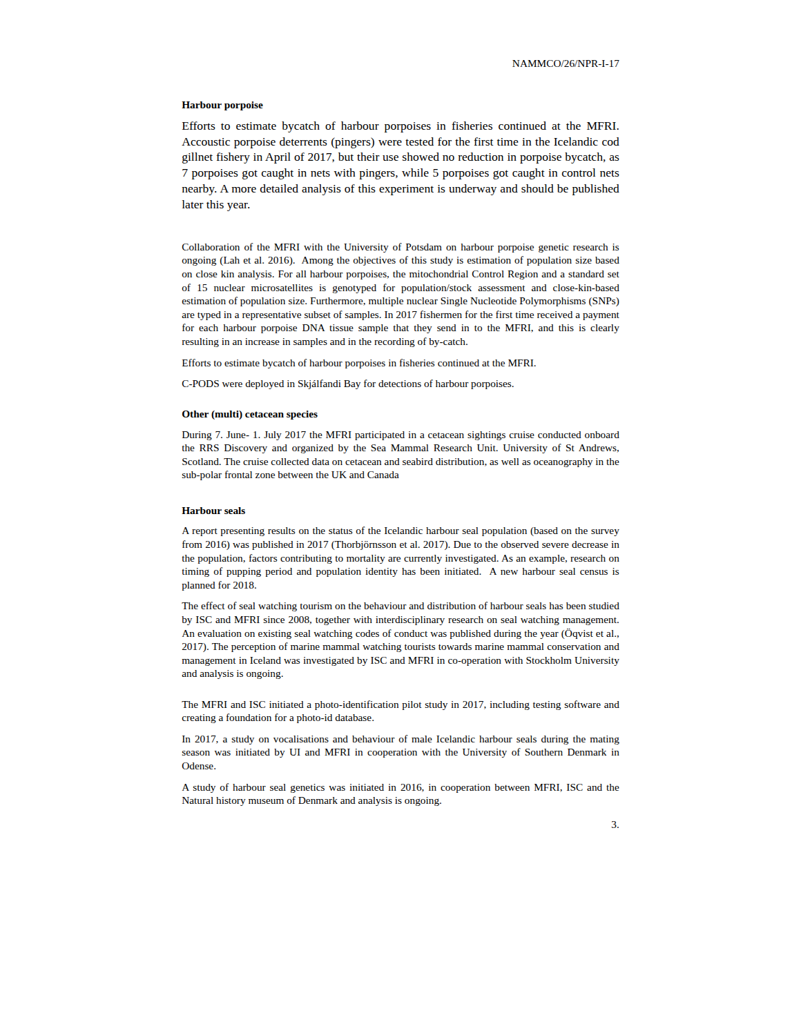NAMMCO/26/NPR-I-17
Harbour porpoise
Efforts to estimate bycatch of harbour porpoises in fisheries continued at the MFRI. Accoustic porpoise deterrents (pingers) were tested for the first time in the Icelandic cod gillnet fishery in April of 2017, but their use showed no reduction in porpoise bycatch, as 7 porpoises got caught in nets with pingers, while 5 porpoises got caught in control nets nearby. A more detailed analysis of this experiment is underway and should be published later this year.
Collaboration of the MFRI with the University of Potsdam on harbour porpoise genetic research is ongoing (Lah et al. 2016). Among the objectives of this study is estimation of population size based on close kin analysis. For all harbour porpoises, the mitochondrial Control Region and a standard set of 15 nuclear microsatellites is genotyped for population/stock assessment and close-kin-based estimation of population size. Furthermore, multiple nuclear Single Nucleotide Polymorphisms (SNPs) are typed in a representative subset of samples. In 2017 fishermen for the first time received a payment for each harbour porpoise DNA tissue sample that they send in to the MFRI, and this is clearly resulting in an increase in samples and in the recording of by-catch.
Efforts to estimate bycatch of harbour porpoises in fisheries continued at the MFRI.
C-PODS were deployed in Skjálfandi Bay for detections of harbour porpoises.
Other (multi) cetacean species
During 7. June- 1. July 2017 the MFRI participated in a cetacean sightings cruise conducted onboard the RRS Discovery and organized by the Sea Mammal Research Unit. University of St Andrews, Scotland. The cruise collected data on cetacean and seabird distribution, as well as oceanography in the sub-polar frontal zone between the UK and Canada
Harbour seals
A report presenting results on the status of the Icelandic harbour seal population (based on the survey from 2016) was published in 2017 (Thorbjörnsson et al. 2017). Due to the observed severe decrease in the population, factors contributing to mortality are currently investigated. As an example, research on timing of pupping period and population identity has been initiated. A new harbour seal census is planned for 2018.
The effect of seal watching tourism on the behaviour and distribution of harbour seals has been studied by ISC and MFRI since 2008, together with interdisciplinary research on seal watching management. An evaluation on existing seal watching codes of conduct was published during the year (Öqvist et al., 2017). The perception of marine mammal watching tourists towards marine mammal conservation and management in Iceland was investigated by ISC and MFRI in co-operation with Stockholm University and analysis is ongoing.
The MFRI and ISC initiated a photo-identification pilot study in 2017, including testing software and creating a foundation for a photo-id database.
In 2017, a study on vocalisations and behaviour of male Icelandic harbour seals during the mating season was initiated by UI and MFRI in cooperation with the University of Southern Denmark in Odense.
A study of harbour seal genetics was initiated in 2016, in cooperation between MFRI, ISC and the Natural history museum of Denmark and analysis is ongoing.
3.